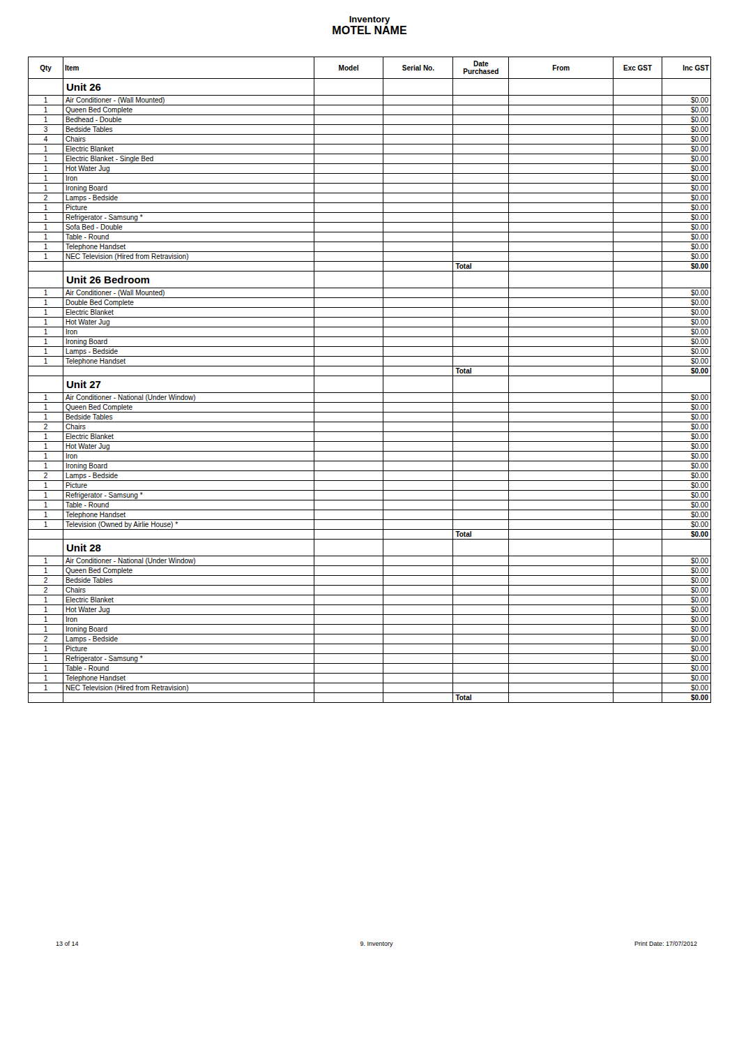Inventory
MOTEL NAME
| Qty | Item | Model | Serial No. | Date Purchased | From | Exc GST | Inc GST |
| --- | --- | --- | --- | --- | --- | --- | --- |
| | Unit 26 | | | | | | |
| 1 | Air Conditioner - (Wall Mounted) | | | | | | $0.00 |
| 1 | Queen Bed Complete | | | | | | $0.00 |
| 1 | Bedhead - Double | | | | | | $0.00 |
| 3 | Bedside Tables | | | | | | $0.00 |
| 4 | Chairs | | | | | | $0.00 |
| 1 | Electric Blanket | | | | | | $0.00 |
| 1 | Electric Blanket - Single Bed | | | | | | $0.00 |
| 1 | Hot Water Jug | | | | | | $0.00 |
| 1 | Iron | | | | | | $0.00 |
| 1 | Ironing Board | | | | | | $0.00 |
| 2 | Lamps - Bedside | | | | | | $0.00 |
| 1 | Picture | | | | | | $0.00 |
| 1 | Refrigerator - Samsung * | | | | | | $0.00 |
| 1 | Sofa Bed - Double | | | | | | $0.00 |
| 1 | Table - Round | | | | | | $0.00 |
| 1 | Telephone Handset | | | | | | $0.00 |
| 1 | NEC Television (Hired from Retravision) | | | | | | $0.00 |
| | | | | Total | | | $0.00 |
| | Unit 26 Bedroom | | | | | | |
| 1 | Air Conditioner - (Wall Mounted) | | | | | | $0.00 |
| 1 | Double Bed Complete | | | | | | $0.00 |
| 1 | Electric Blanket | | | | | | $0.00 |
| 1 | Hot Water Jug | | | | | | $0.00 |
| 1 | Iron | | | | | | $0.00 |
| 1 | Ironing Board | | | | | | $0.00 |
| 1 | Lamps - Bedside | | | | | | $0.00 |
| 1 | Telephone Handset | | | | | | $0.00 |
| | | | | Total | | | $0.00 |
| | Unit 27 | | | | | | |
| 1 | Air Conditioner - National (Under Window) | | | | | | $0.00 |
| 1 | Queen Bed Complete | | | | | | $0.00 |
| 1 | Bedside Tables | | | | | | $0.00 |
| 2 | Chairs | | | | | | $0.00 |
| 1 | Electric Blanket | | | | | | $0.00 |
| 1 | Hot Water Jug | | | | | | $0.00 |
| 1 | Iron | | | | | | $0.00 |
| 1 | Ironing Board | | | | | | $0.00 |
| 2 | Lamps - Bedside | | | | | | $0.00 |
| 1 | Picture | | | | | | $0.00 |
| 1 | Refrigerator - Samsung * | | | | | | $0.00 |
| 1 | Table - Round | | | | | | $0.00 |
| 1 | Telephone Handset | | | | | | $0.00 |
| 1 | Television (Owned by Airlie House) * | | | | | | $0.00 |
| | | | | Total | | | $0.00 |
| | Unit 28 | | | | | | |
| 1 | Air Conditioner - National (Under Window) | | | | | | $0.00 |
| 1 | Queen Bed Complete | | | | | | $0.00 |
| 2 | Bedside Tables | | | | | | $0.00 |
| 2 | Chairs | | | | | | $0.00 |
| 1 | Electric Blanket | | | | | | $0.00 |
| 1 | Hot Water Jug | | | | | | $0.00 |
| 1 | Iron | | | | | | $0.00 |
| 1 | Ironing Board | | | | | | $0.00 |
| 2 | Lamps - Bedside | | | | | | $0.00 |
| 1 | Picture | | | | | | $0.00 |
| 1 | Refrigerator - Samsung * | | | | | | $0.00 |
| 1 | Table - Round | | | | | | $0.00 |
| 1 | Telephone Handset | | | | | | $0.00 |
| 1 | NEC Television (Hired from Retravision) | | | | | | $0.00 |
| | | | | Total | | | $0.00 |
13 of 14
9. Inventory
Print Date: 17/07/2012